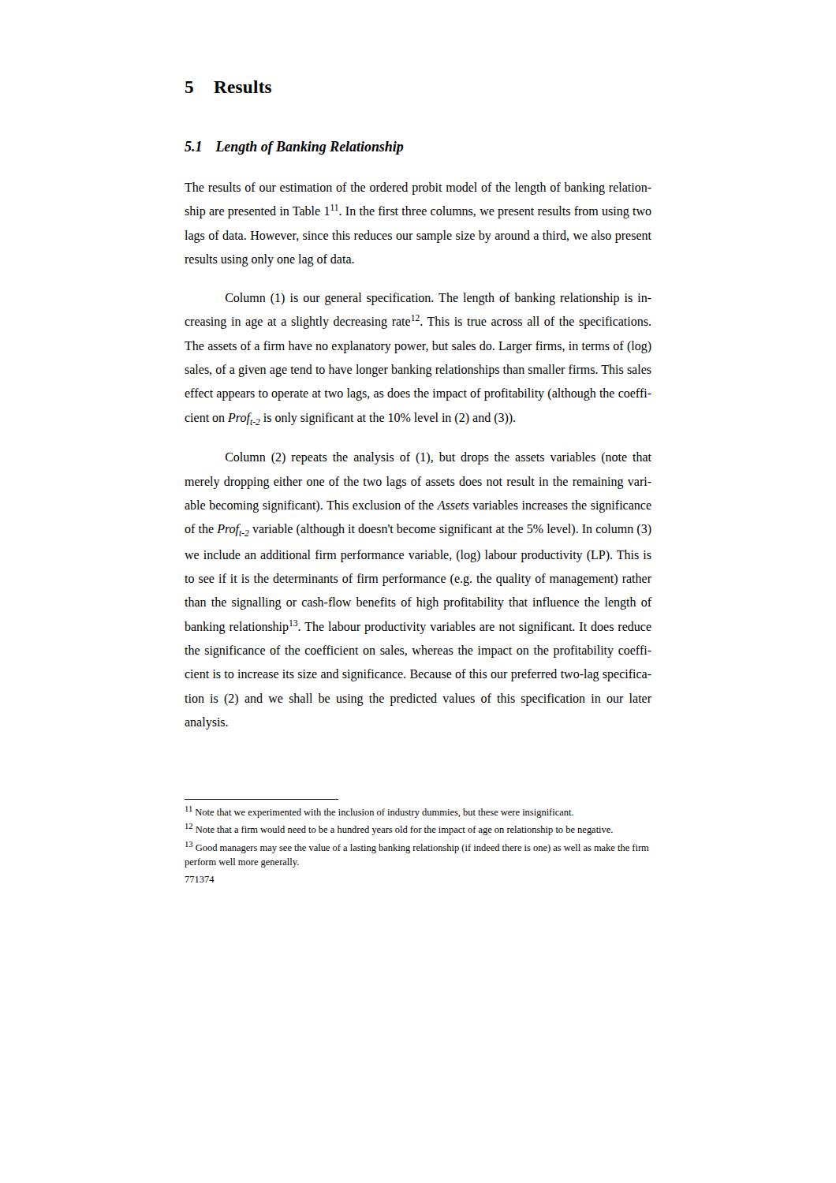5 Results
5.1 Length of Banking Relationship
The results of our estimation of the ordered probit model of the length of banking relationship are presented in Table 111. In the first three columns, we present results from using two lags of data. However, since this reduces our sample size by around a third, we also present results using only one lag of data.
Column (1) is our general specification. The length of banking relationship is increasing in age at a slightly decreasing rate12. This is true across all of the specifications. The assets of a firm have no explanatory power, but sales do. Larger firms, in terms of (log) sales, of a given age tend to have longer banking relationships than smaller firms. This sales effect appears to operate at two lags, as does the impact of profitability (although the coefficient on Proft-2 is only significant at the 10% level in (2) and (3)).
Column (2) repeats the analysis of (1), but drops the assets variables (note that merely dropping either one of the two lags of assets does not result in the remaining variable becoming significant). This exclusion of the Assets variables increases the significance of the Proft-2 variable (although it doesn't become significant at the 5% level). In column (3) we include an additional firm performance variable, (log) labour productivity (LP). This is to see if it is the determinants of firm performance (e.g. the quality of management) rather than the signalling or cash-flow benefits of high profitability that influence the length of banking relationship13. The labour productivity variables are not significant. It does reduce the significance of the coefficient on sales, whereas the impact on the profitability coefficient is to increase its size and significance. Because of this our preferred two-lag specification is (2) and we shall be using the predicted values of this specification in our later analysis.
11 Note that we experimented with the inclusion of industry dummies, but these were insignificant.
12 Note that a firm would need to be a hundred years old for the impact of age on relationship to be negative.
13 Good managers may see the value of a lasting banking relationship (if indeed there is one) as well as make the firm perform well more generally.
771374